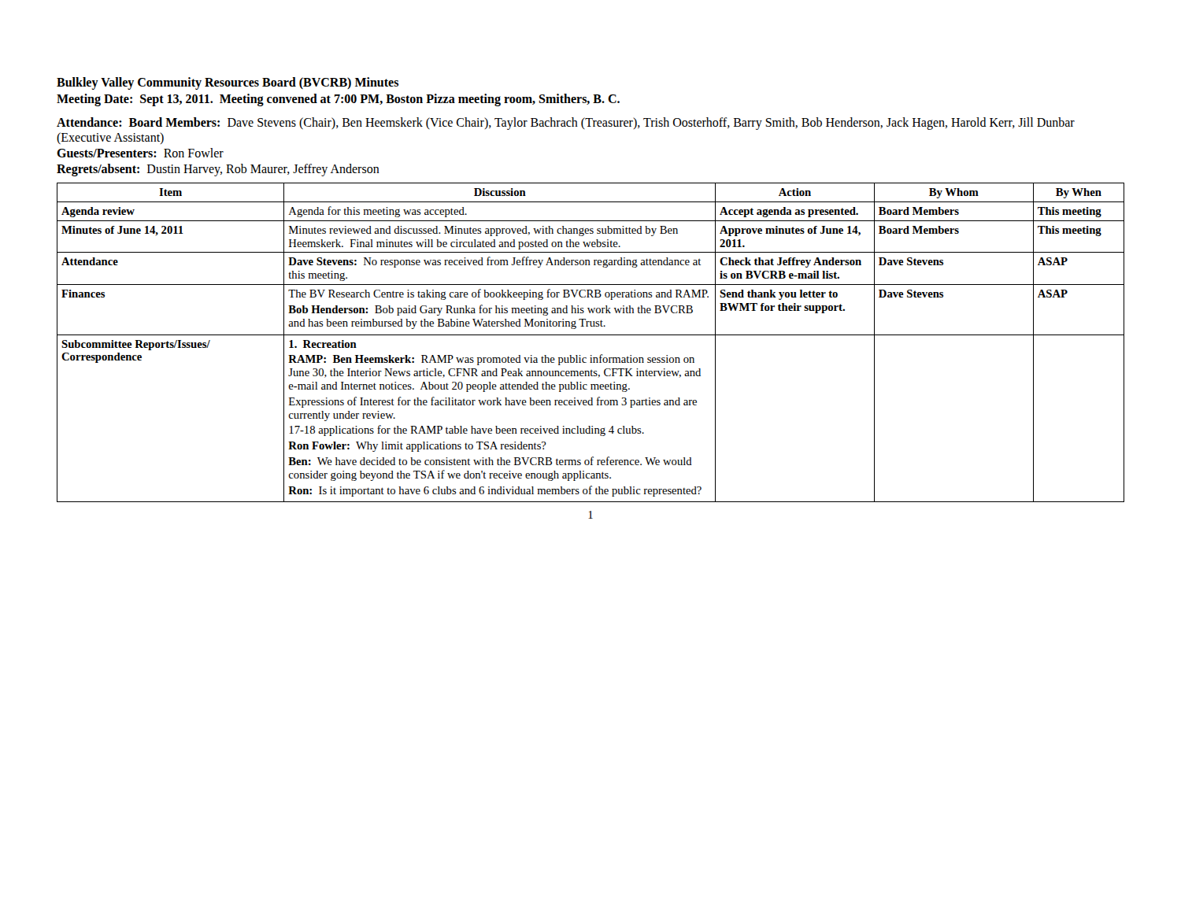Bulkley Valley Community Resources Board (BVCRB) Minutes
Meeting Date: Sept 13, 2011. Meeting convened at 7:00 PM, Boston Pizza meeting room, Smithers, B. C.
Attendance: Board Members: Dave Stevens (Chair), Ben Heemskerk (Vice Chair), Taylor Bachrach (Treasurer), Trish Oosterhoff, Barry Smith, Bob Henderson, Jack Hagen, Harold Kerr, Jill Dunbar (Executive Assistant)
Guests/Presenters: Ron Fowler
Regrets/absent: Dustin Harvey, Rob Maurer, Jeffrey Anderson
| Item | Discussion | Action | By Whom | By When |
| --- | --- | --- | --- | --- |
| Agenda review | Agenda for this meeting was accepted. | Accept agenda as presented. | Board Members | This meeting |
| Minutes of June 14, 2011 | Minutes reviewed and discussed. Minutes approved, with changes submitted by Ben Heemskerk. Final minutes will be circulated and posted on the website. | Approve minutes of June 14, 2011. | Board Members | This meeting |
| Attendance | Dave Stevens: No response was received from Jeffrey Anderson regarding attendance at this meeting. | Check that Jeffrey Anderson is on BVCRB e-mail list. | Dave Stevens | ASAP |
| Finances | The BV Research Centre is taking care of bookkeeping for BVCRB operations and RAMP. Bob Henderson: Bob paid Gary Runka for his meeting and his work with the BVCRB and has been reimbursed by the Babine Watershed Monitoring Trust. | Send thank you letter to BWMT for their support. | Dave Stevens | ASAP |
| Subcommittee Reports/Issues/ Correspondence | 1. Recreation RAMP: Ben Heemskerk: RAMP was promoted via the public information session on June 30, the Interior News article, CFNR and Peak announcements, CFTK interview, and e-mail and Internet notices. About 20 people attended the public meeting. Expressions of Interest for the facilitator work have been received from 3 parties and are currently under review. 17-18 applications for the RAMP table have been received including 4 clubs. Ron Fowler: Why limit applications to TSA residents? Ben: We have decided to be consistent with the BVCRB terms of reference. We would consider going beyond the TSA if we don't receive enough applicants. Ron: Is it important to have 6 clubs and 6 individual members of the public represented? | | | |
1